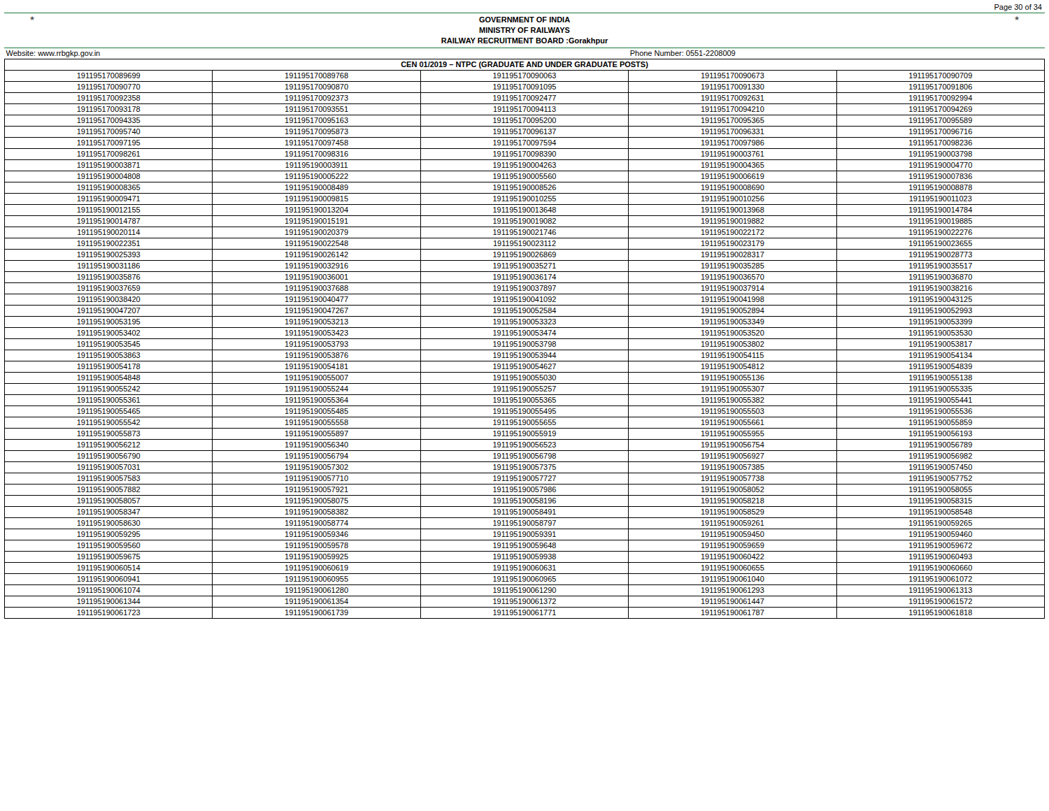Page 30 of 34
★
★
GOVERNMENT OF INDIA
MINISTRY OF RAILWAYS
RAILWAY RECRUITMENT BOARD :Gorakhpur
| Website: www.rrbgkp.gov.in | | | Phone Number: 0551-2208009 | |
| CEN 01/2019 – NTPC (GRADUATE AND UNDER GRADUATE POSTS) |
| 191195170089699 | 191195170089768 | 191195170090063 | 191195170090673 | 191195170090709 |
| 191195170090770 | 191195170090870 | 191195170091095 | 191195170091330 | 191195170091806 |
| 191195170092358 | 191195170092373 | 191195170092477 | 191195170092631 | 191195170092994 |
| 191195170093178 | 191195170093551 | 191195170094113 | 191195170094210 | 191195170094269 |
| 191195170094335 | 191195170095163 | 191195170095200 | 191195170095365 | 191195170095589 |
| 191195170095740 | 191195170095873 | 191195170096137 | 191195170096331 | 191195170096716 |
| 191195170097195 | 191195170097458 | 191195170097594 | 191195170097986 | 191195170098236 |
| 191195170098261 | 191195170098316 | 191195170098390 | 191195190003761 | 191195190003798 |
| 191195190003871 | 191195190003911 | 191195190004263 | 191195190004365 | 191195190004770 |
| 191195190004808 | 191195190005222 | 191195190005560 | 191195190006619 | 191195190007836 |
| 191195190008365 | 191195190008489 | 191195190008526 | 191195190008690 | 191195190008878 |
| 191195190009471 | 191195190009815 | 191195190010255 | 191195190010256 | 191195190011023 |
| 191195190012155 | 191195190013204 | 191195190013648 | 191195190013968 | 191195190014784 |
| 191195190014787 | 191195190015191 | 191195190019082 | 191195190019882 | 191195190019885 |
| 191195190020114 | 191195190020379 | 191195190021746 | 191195190022172 | 191195190022276 |
| 191195190022351 | 191195190022548 | 191195190023112 | 191195190023179 | 191195190023655 |
| 191195190025393 | 191195190026142 | 191195190026869 | 191195190028317 | 191195190028773 |
| 191195190031186 | 191195190032916 | 191195190035271 | 191195190035285 | 191195190035517 |
| 191195190035876 | 191195190036001 | 191195190036174 | 191195190036570 | 191195190036870 |
| 191195190037659 | 191195190037688 | 191195190037897 | 191195190037914 | 191195190038216 |
| 191195190038420 | 191195190040477 | 191195190041092 | 191195190041998 | 191195190043125 |
| 191195190047207 | 191195190047267 | 191195190052584 | 191195190052894 | 191195190052993 |
| 191195190053195 | 191195190053213 | 191195190053323 | 191195190053349 | 191195190053399 |
| 191195190053402 | 191195190053423 | 191195190053474 | 191195190053520 | 191195190053530 |
| 191195190053545 | 191195190053793 | 191195190053798 | 191195190053802 | 191195190053817 |
| 191195190053863 | 191195190053876 | 191195190053944 | 191195190054115 | 191195190054134 |
| 191195190054178 | 191195190054181 | 191195190054627 | 191195190054812 | 191195190054839 |
| 191195190054848 | 191195190055007 | 191195190055030 | 191195190055136 | 191195190055138 |
| 191195190055242 | 191195190055244 | 191195190055257 | 191195190055307 | 191195190055335 |
| 191195190055361 | 191195190055364 | 191195190055365 | 191195190055382 | 191195190055441 |
| 191195190055465 | 191195190055485 | 191195190055495 | 191195190055503 | 191195190055536 |
| 191195190055542 | 191195190055558 | 191195190055655 | 191195190055661 | 191195190055859 |
| 191195190055873 | 191195190055897 | 191195190055919 | 191195190055955 | 191195190056193 |
| 191195190056212 | 191195190056340 | 191195190056523 | 191195190056754 | 191195190056789 |
| 191195190056790 | 191195190056794 | 191195190056798 | 191195190056927 | 191195190056982 |
| 191195190057031 | 191195190057302 | 191195190057375 | 191195190057385 | 191195190057450 |
| 191195190057583 | 191195190057710 | 191195190057727 | 191195190057738 | 191195190057752 |
| 191195190057882 | 191195190057921 | 191195190057986 | 191195190058052 | 191195190058055 |
| 191195190058057 | 191195190058075 | 191195190058196 | 191195190058218 | 191195190058315 |
| 191195190058347 | 191195190058382 | 191195190058491 | 191195190058529 | 191195190058548 |
| 191195190058630 | 191195190058774 | 191195190058797 | 191195190059261 | 191195190059265 |
| 191195190059295 | 191195190059346 | 191195190059391 | 191195190059450 | 191195190059460 |
| 191195190059560 | 191195190059578 | 191195190059648 | 191195190059659 | 191195190059672 |
| 191195190059675 | 191195190059925 | 191195190059938 | 191195190060422 | 191195190060493 |
| 191195190060514 | 191195190060619 | 191195190060631 | 191195190060655 | 191195190060660 |
| 191195190060941 | 191195190060955 | 191195190060965 | 191195190061040 | 191195190061072 |
| 191195190061074 | 191195190061280 | 191195190061290 | 191195190061293 | 191195190061313 |
| 191195190061344 | 191195190061354 | 191195190061372 | 191195190061447 | 191195190061572 |
| 191195190061723 | 191195190061739 | 191195190061771 | 191195190061787 | 191195190061818 |